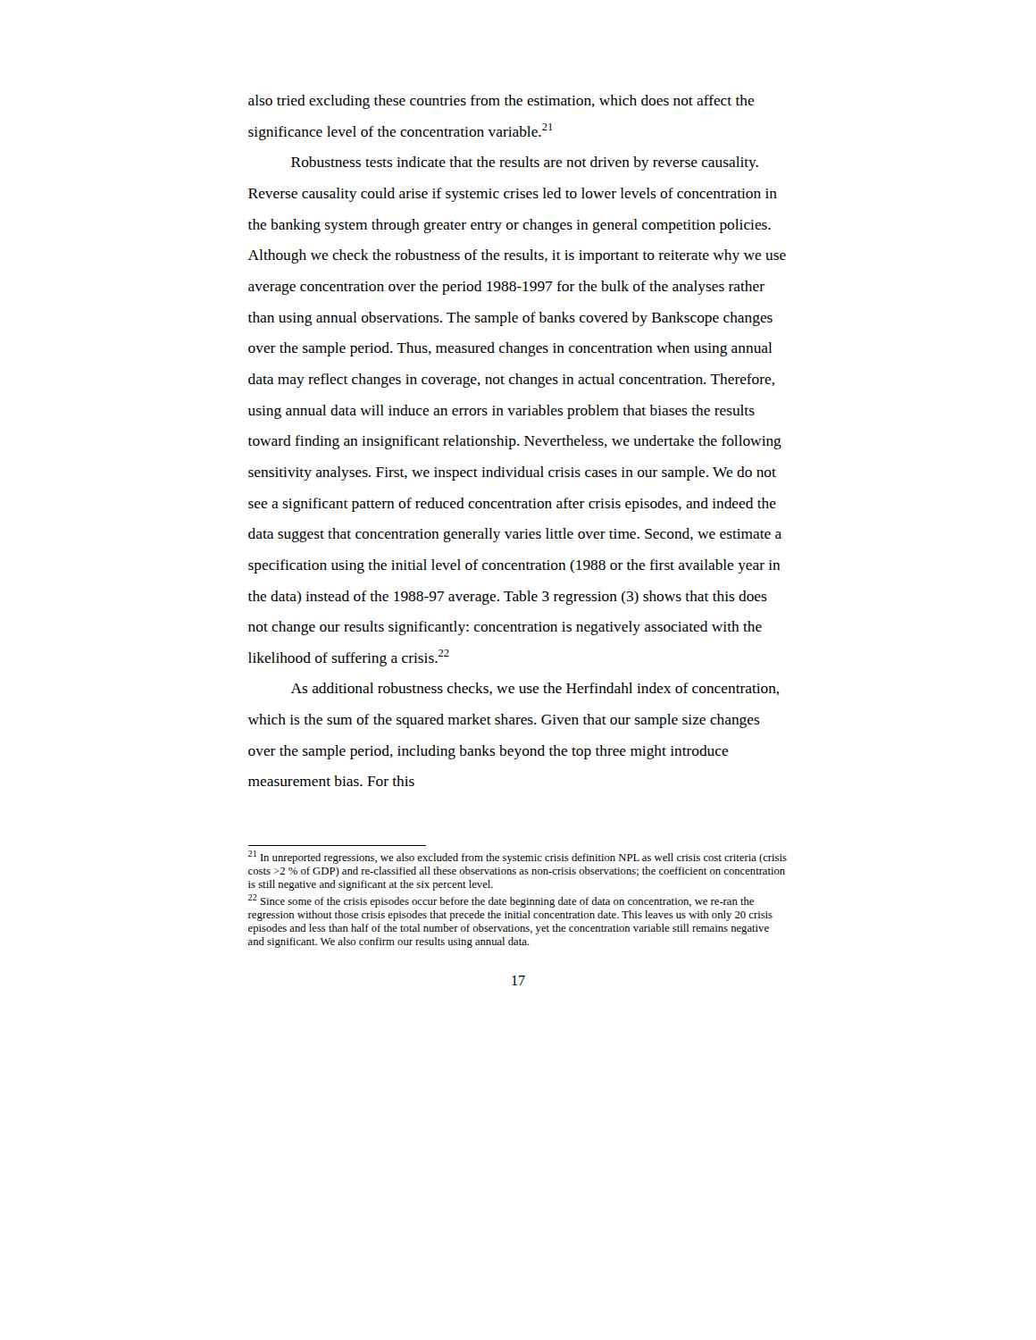also tried excluding these countries from the estimation, which does not affect the significance level of the concentration variable.21
Robustness tests indicate that the results are not driven by reverse causality. Reverse causality could arise if systemic crises led to lower levels of concentration in the banking system through greater entry or changes in general competition policies. Although we check the robustness of the results, it is important to reiterate why we use average concentration over the period 1988-1997 for the bulk of the analyses rather than using annual observations. The sample of banks covered by Bankscope changes over the sample period. Thus, measured changes in concentration when using annual data may reflect changes in coverage, not changes in actual concentration. Therefore, using annual data will induce an errors in variables problem that biases the results toward finding an insignificant relationship. Nevertheless, we undertake the following sensitivity analyses. First, we inspect individual crisis cases in our sample. We do not see a significant pattern of reduced concentration after crisis episodes, and indeed the data suggest that concentration generally varies little over time. Second, we estimate a specification using the initial level of concentration (1988 or the first available year in the data) instead of the 1988-97 average. Table 3 regression (3) shows that this does not change our results significantly: concentration is negatively associated with the likelihood of suffering a crisis.22
As additional robustness checks, we use the Herfindahl index of concentration, which is the sum of the squared market shares. Given that our sample size changes over the sample period, including banks beyond the top three might introduce measurement bias. For this
21 In unreported regressions, we also excluded from the systemic crisis definition NPL as well crisis cost criteria (crisis costs >2 % of GDP) and re-classified all these observations as non-crisis observations; the coefficient on concentration is still negative and significant at the six percent level.
22 Since some of the crisis episodes occur before the date beginning date of data on concentration, we re-ran the regression without those crisis episodes that precede the initial concentration date. This leaves us with only 20 crisis episodes and less than half of the total number of observations, yet the concentration variable still remains negative and significant. We also confirm our results using annual data.
17